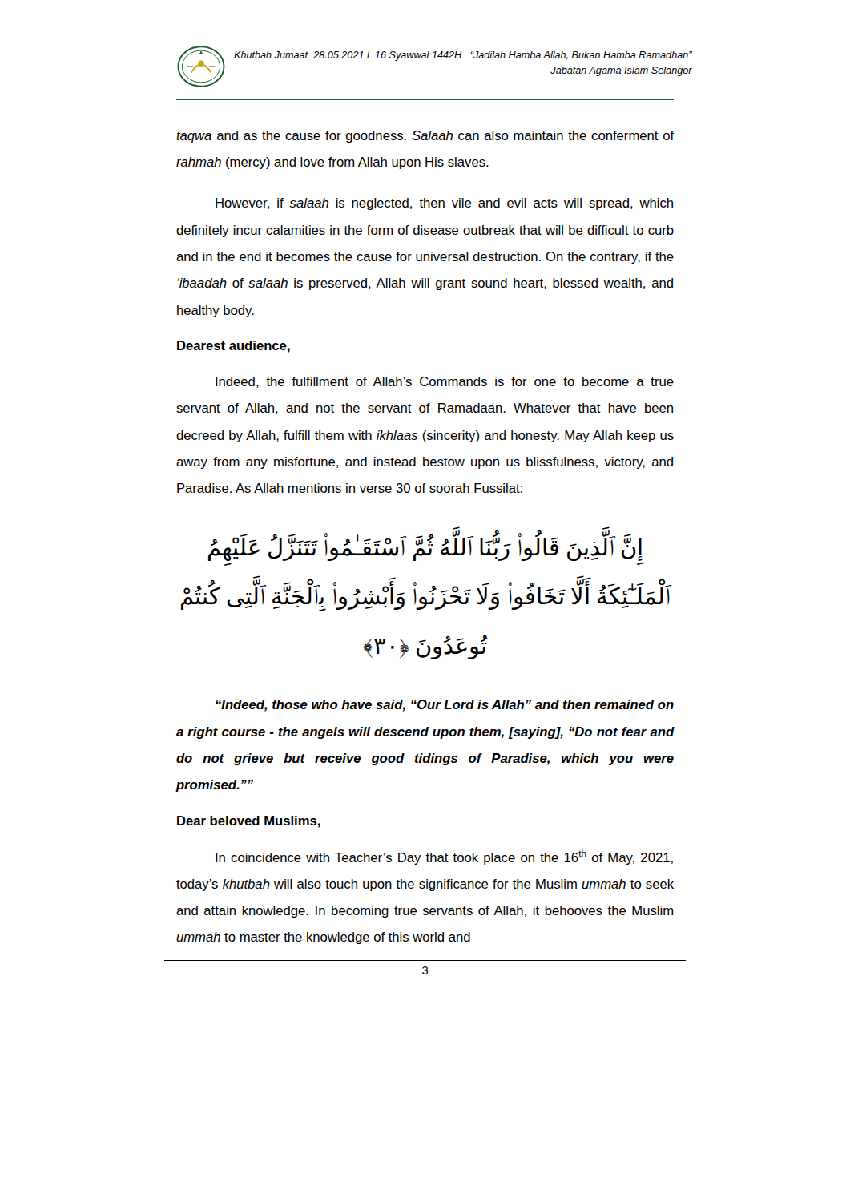Khutbah Jumaat 28.05.2021 l 16 Syawwal 1442H “Jadilah Hamba Allah, Bukan Hamba Ramadhan”
Jabatan Agama Islam Selangor
taqwa and as the cause for goodness. Salaah can also maintain the conferment of rahmah (mercy) and love from Allah upon His slaves.
However, if salaah is neglected, then vile and evil acts will spread, which definitely incur calamities in the form of disease outbreak that will be difficult to curb and in the end it becomes the cause for universal destruction. On the contrary, if the ‘ibaadah of salaah is preserved, Allah will grant sound heart, blessed wealth, and healthy body.
Dearest audience,
Indeed, the fulfillment of Allah’s Commands is for one to become a true servant of Allah, and not the servant of Ramadaan. Whatever that have been decreed by Allah, fulfill them with ikhlaas (sincerity) and honesty. May Allah keep us away from any misfortune, and instead bestow upon us blissfulness, victory, and Paradise. As Allah mentions in verse 30 of soorah Fussilat:
إِنَّ ٱلَّذِينَ قَالُوا۟ رَبُّنَا ٱللَّهُ ثُمَّ ٱسْتَقَـٰمُوا۟ تَتَنَزَّلُ عَلَيْهِمُ ٱلْمَلَـٰٓئِكَةُ أَلَّا تَخَافُوا۟ وَلَا تَحْزَنُوا۟ وَأَبْشِرُوا۟ بِٱلْجَنَّةِ ٱلَّتِى كُنتُمْ تُوعَدُونَ ﴿٣٠﴾
“Indeed, those who have said, “Our Lord is Allah” and then remained on a right course - the angels will descend upon them, [saying], “Do not fear and do not grieve but receive good tidings of Paradise, which you were promised.””
Dear beloved Muslims,
In coincidence with Teacher’s Day that took place on the 16th of May, 2021, today’s khutbah will also touch upon the significance for the Muslim ummah to seek and attain knowledge. In becoming true servants of Allah, it behooves the Muslim ummah to master the knowledge of this world and
3